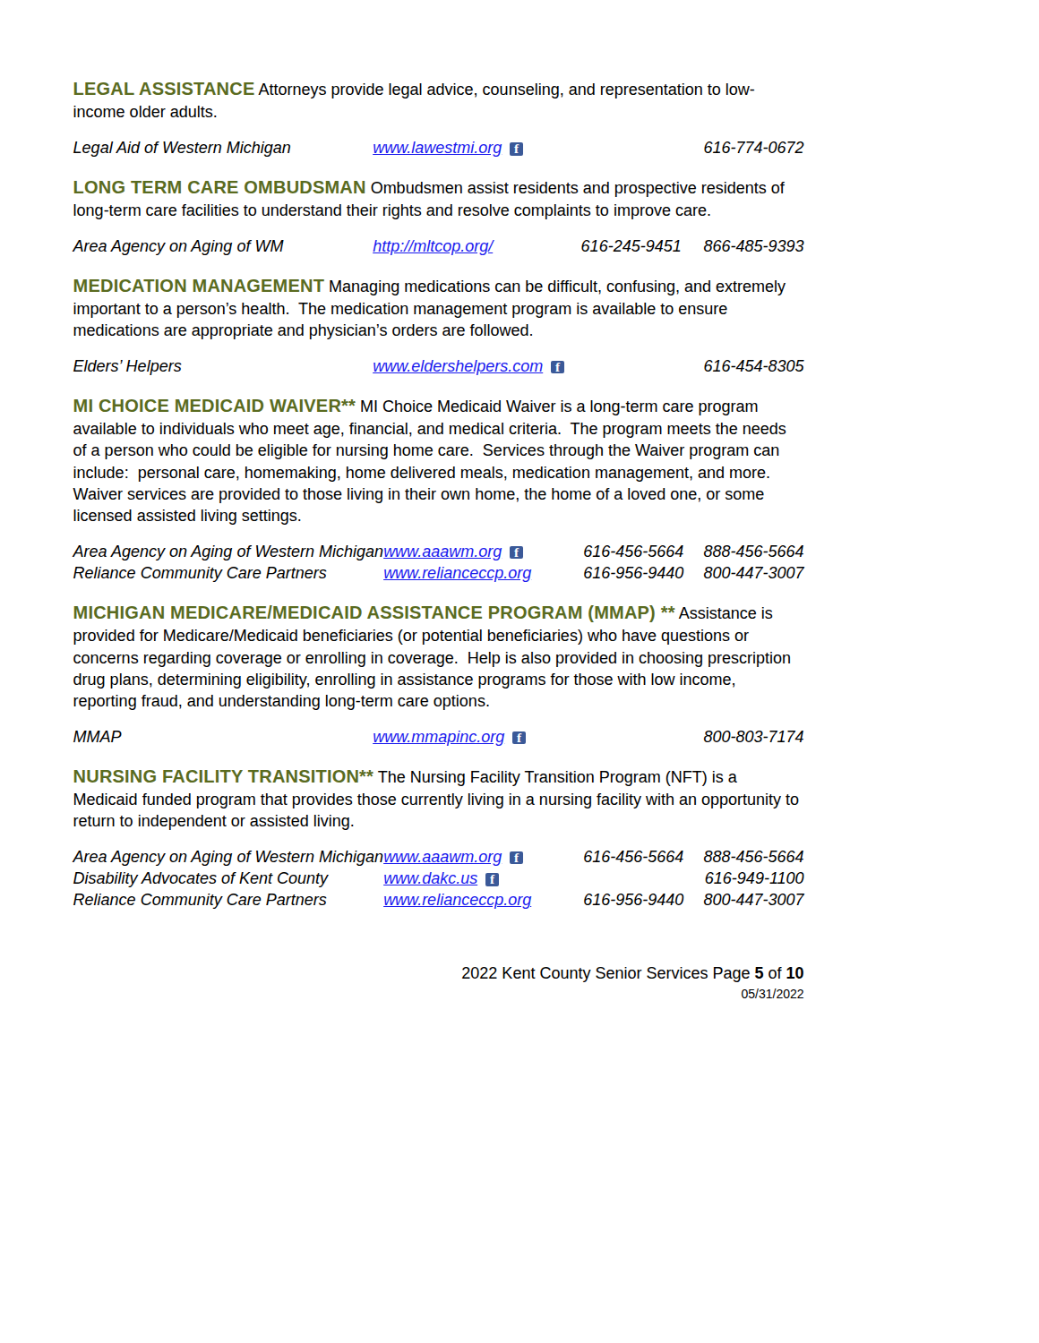LEGAL ASSISTANCE
Attorneys provide legal advice, counseling, and representation to low-income older adults.
| Legal Aid of Western Michigan | www.lawestmi.org f | | 616-774-0672 |
LONG TERM CARE OMBUDSMAN
Ombudsmen assist residents and prospective residents of long-term care facilities to understand their rights and resolve complaints to improve care.
| Area Agency on Aging of WM | http://mltcop.org/ | 616-245-9451 | 866-485-9393 |
MEDICATION MANAGEMENT
Managing medications can be difficult, confusing, and extremely important to a person’s health. The medication management program is available to ensure medications are appropriate and physician’s orders are followed.
| Elders’ Helpers | www.eldershelpers.com f | | 616-454-8305 |
MI CHOICE MEDICAID WAIVER**
MI Choice Medicaid Waiver is a long-term care program available to individuals who meet age, financial, and medical criteria. The program meets the needs of a person who could be eligible for nursing home care. Services through the Waiver program can include: personal care, homemaking, home delivered meals, medication management, and more. Waiver services are provided to those living in their own home, the home of a loved one, or some licensed assisted living settings.
| Area Agency on Aging of Western Michigan | www.aaawm.org f | 616-456-5664 | 888-456-5664 |
| Reliance Community Care Partners | www.relianceccp.org | 616-956-9440 | 800-447-3007 |
MICHIGAN MEDICARE/MEDICAID ASSISTANCE PROGRAM (MMAP) **
Assistance is provided for Medicare/Medicaid beneficiaries (or potential beneficiaries) who have questions or concerns regarding coverage or enrolling in coverage. Help is also provided in choosing prescription drug plans, determining eligibility, enrolling in assistance programs for those with low income, reporting fraud, and understanding long-term care options.
| MMAP | www.mmapinc.org f | | 800-803-7174 |
NURSING FACILITY TRANSITION**
The Nursing Facility Transition Program (NFT) is a Medicaid funded program that provides those currently living in a nursing facility with an opportunity to return to independent or assisted living.
| Area Agency on Aging of Western Michigan | www.aaawm.org f | 616-456-5664 | 888-456-5664 |
| Disability Advocates of Kent County | www.dakc.us f | | 616-949-1100 |
| Reliance Community Care Partners | www.relianceccp.org | 616-956-9440 | 800-447-3007 |
2022 Kent County Senior Services Page 5 of 10 05/31/2022